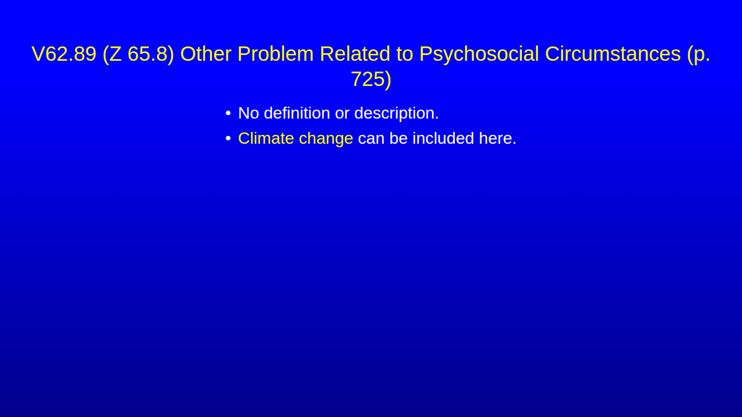V62.89 (Z 65.8) Other Problem Related to Psychosocial Circumstances (p. 725)
No definition or description.
Climate change can be included here.